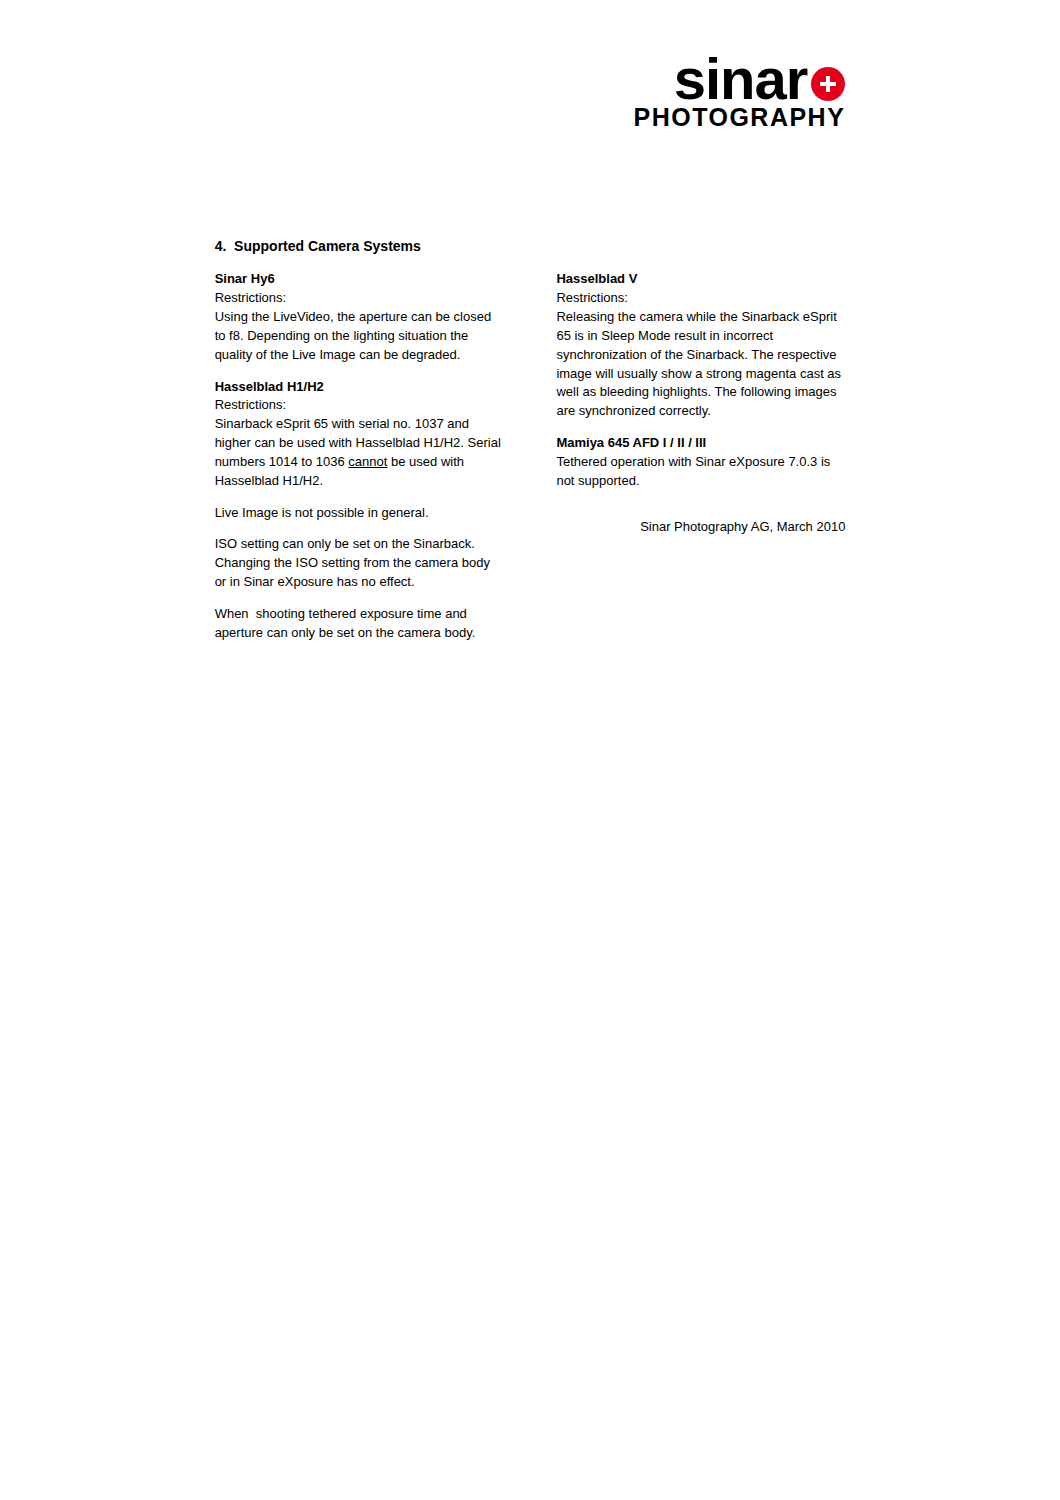sinar
PHOTOGRAPHY
4. Supported Camera Systems
Sinar Hy6
Restrictions:
Using the LiveVideo, the aperture can be closed to f8. Depending on the lighting situation the quality of the Live Image can be degraded.
Hasselblad H1/H2
Restrictions:
Sinarback eSprit 65 with serial no. 1037 and higher can be used with Hasselblad H1/H2. Serial numbers 1014 to 1036 cannot be used with Hasselblad H1/H2.
Live Image is not possible in general.
ISO setting can only be set on the Sinarback. Changing the ISO setting from the camera body or in Sinar eXposure has no effect.
When shooting tethered exposure time and aperture can only be set on the camera body.
Hasselblad V
Restrictions:
Releasing the camera while the Sinarback eSprit 65 is in Sleep Mode result in incorrect synchronization of the Sinarback. The respective image will usually show a strong magenta cast as well as bleeding highlights. The following images are synchronized correctly.
Mamiya 645 AFD I / II / III
Tethered operation with Sinar eXposure 7.0.3 is not supported.
Sinar Photography AG, March 2010